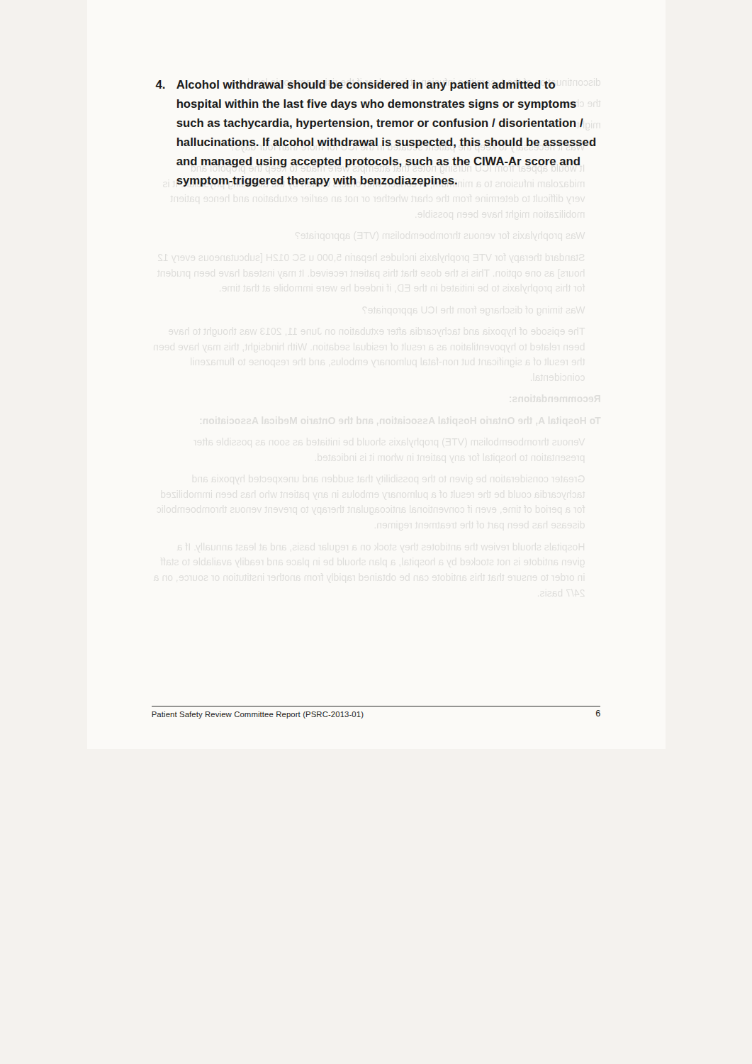discontinuation of the L-carnitine infusion. It is unclear if the rising ammonia level
the chart
might
Was it necessary to keep the patient sedated in the ICU for more than four days?
It would appear from ICU nursing notes that attempts were made to keep the propofol and midazolam infusions to a minimum, in concert with orders written by the attending physician. It is very difficult to determine from the chart whether or not an earlier extubation and hence patient mobilization might have been possible.
Was prophylaxis for venous thromboembolism (VTE) appropriate?
Standard therapy for VTE prophylaxis includes heparin 5,000 u SC 012H [subcutaneous every 12 hours] as one option. This is the dose that this patient received. It may instead have been prudent for this prophylaxis to be initiated in the ED, if indeed he were immobile at that time.
Was timing of discharge from the ICU appropriate?
The episode of hypoxia and tachycardia after extubation on June 11, 2013 was thought to have been related to hypoventilation as a result of residual sedation. With hindsight, this may have been the result of a significant but non-fatal pulmonary embolus, and the response to flumazenil coincidental.
Recommendations:
To Hospital A, the Ontario Hospital Association, and the Ontario Medical Association:
Venous thromboembolism (VTE) prophylaxis should be initiated as soon as possible after presentation to hospital for any patient in whom it is indicated.
Greater consideration be given to the possibility that sudden and unexpected hypoxia and tachycardia could be the result of a pulmonary embolus in any patient who has been immobilized for a period of time, even if conventional anticoagulant therapy to prevent venous thromboembolic disease has been part of the treatment regimen.
Hospitals should review the antidotes they stock on a regular basis, and at least annually. If a given antidote is not stocked by a hospital, a plan should be in place and readily available to staff in order to ensure that this antidote can be obtained rapidly from another institution or source, on a 24/7 basis.
4. Alcohol withdrawal should be considered in any patient admitted to hospital within the last five days who demonstrates signs or symptoms such as tachycardia, hypertension, tremor or confusion / disorientation / hallucinations. If alcohol withdrawal is suspected, this should be assessed and managed using accepted protocols, such as the CIWA-Ar score and symptom-triggered therapy with benzodiazepines.
Patient Safety Review Committee Report (PSRC-2013-01) 6